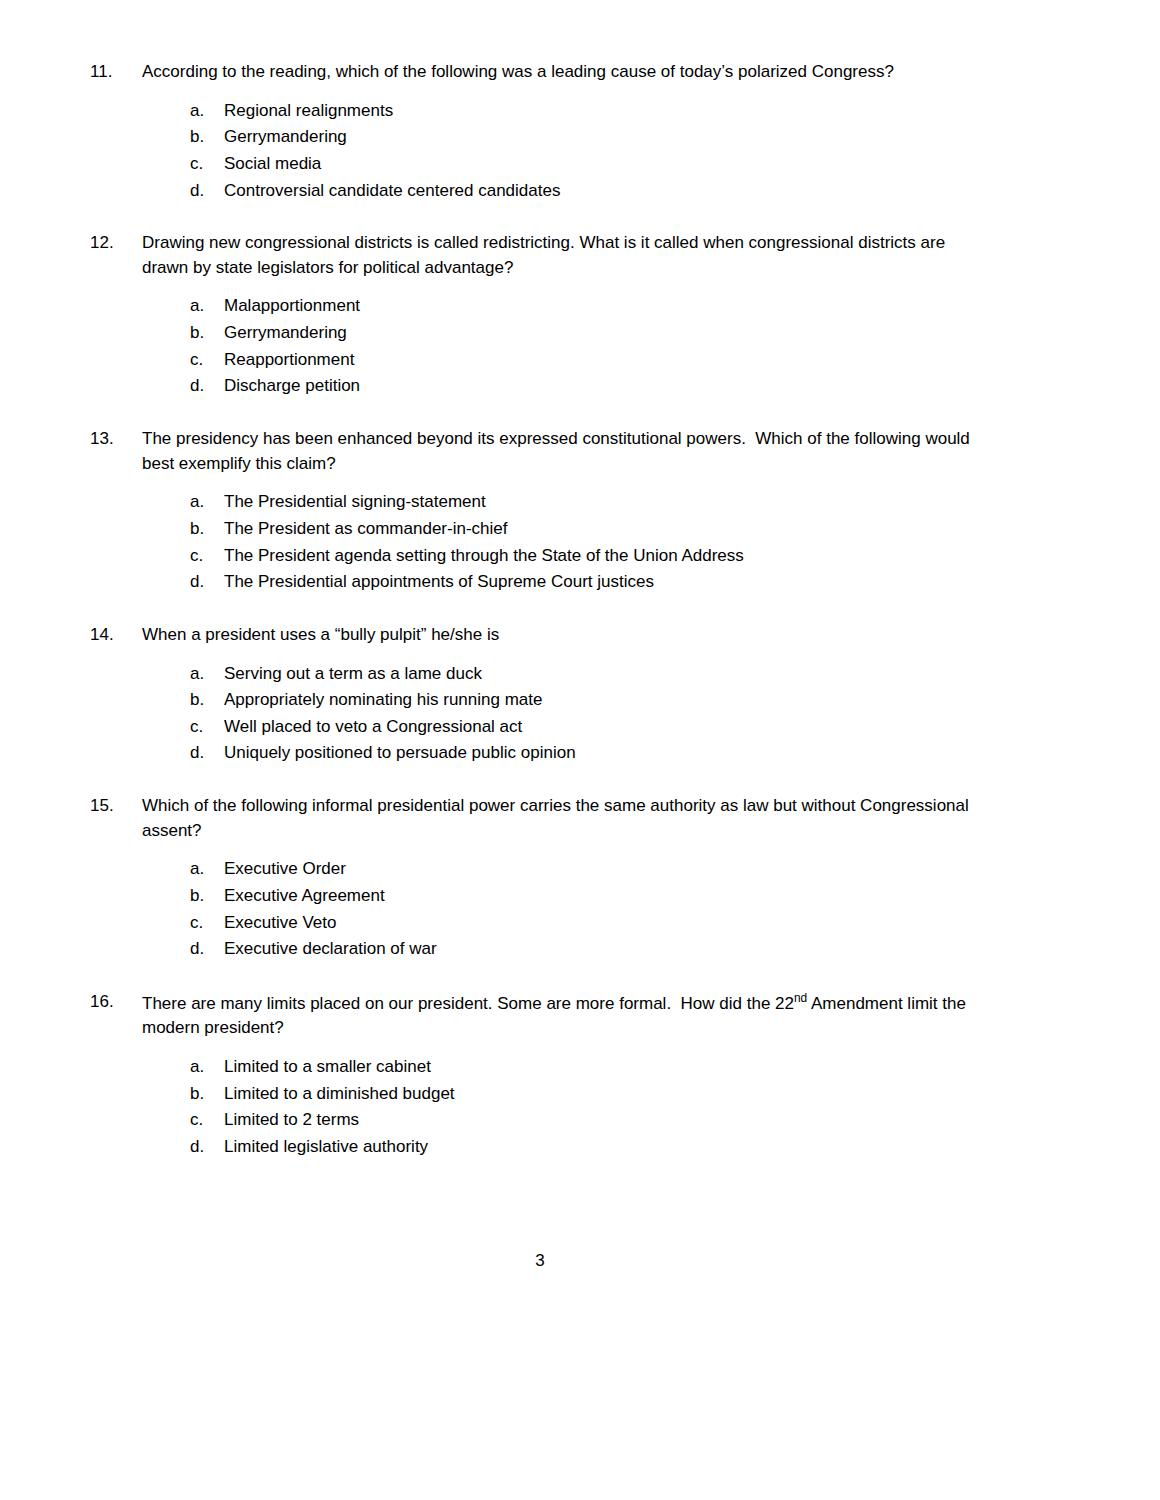According to the reading, which of the following was a leading cause of today’s polarized Congress?
Regional realignments
Gerrymandering
Social media
Controversial candidate centered candidates
Drawing new congressional districts is called redistricting. What is it called when congressional districts are drawn by state legislators for political advantage?
Malapportionment
Gerrymandering
Reapportionment
Discharge petition
The presidency has been enhanced beyond its expressed constitutional powers. Which of the following would best exemplify this claim?
The Presidential signing-statement
The President as commander-in-chief
The President agenda setting through the State of the Union Address
The Presidential appointments of Supreme Court justices
When a president uses a “bully pulpit” he/she is
Serving out a term as a lame duck
Appropriately nominating his running mate
Well placed to veto a Congressional act
Uniquely positioned to persuade public opinion
Which of the following informal presidential power carries the same authority as law but without Congressional assent?
Executive Order
Executive Agreement
Executive Veto
Executive declaration of war
There are many limits placed on our president. Some are more formal. How did the 22nd Amendment limit the modern president?
Limited to a smaller cabinet
Limited to a diminished budget
Limited to 2 terms
Limited legislative authority
3